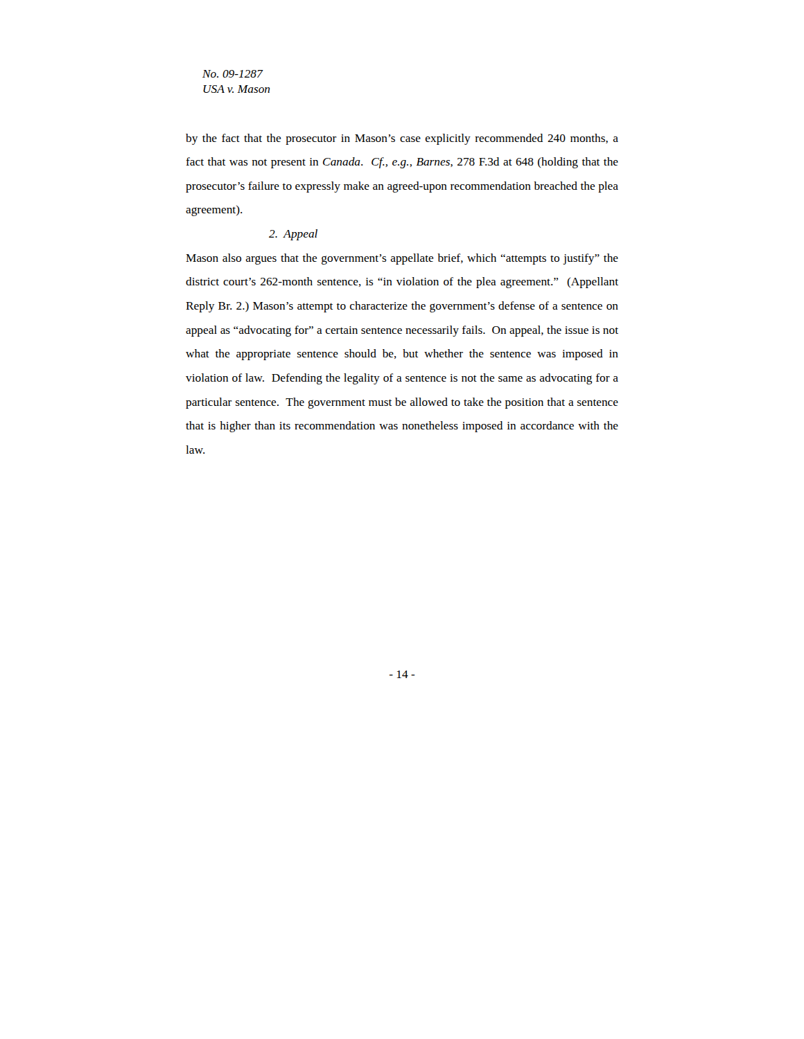No. 09-1287
USA v. Mason
by the fact that the prosecutor in Mason’s case explicitly recommended 240 months, a fact that was not present in Canada. Cf., e.g., Barnes, 278 F.3d at 648 (holding that the prosecutor’s failure to expressly make an agreed-upon recommendation breached the plea agreement).
2. Appeal
Mason also argues that the government’s appellate brief, which “attempts to justify” the district court’s 262-month sentence, is “in violation of the plea agreement.” (Appellant Reply Br. 2.) Mason’s attempt to characterize the government’s defense of a sentence on appeal as “advocating for” a certain sentence necessarily fails. On appeal, the issue is not what the appropriate sentence should be, but whether the sentence was imposed in violation of law. Defending the legality of a sentence is not the same as advocating for a particular sentence. The government must be allowed to take the position that a sentence that is higher than its recommendation was nonetheless imposed in accordance with the law.
- 14 -